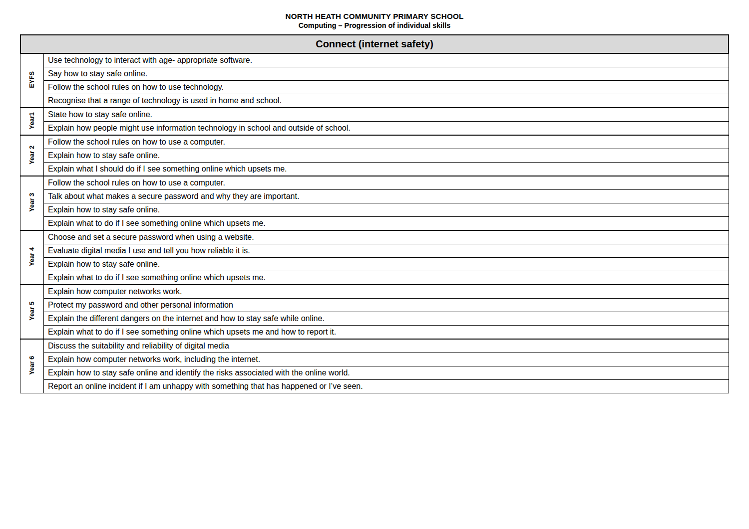NORTH HEATH COMMUNITY PRIMARY SCHOOL
Computing – Progression of individual skills
Connect (internet safety)
| EYFS | Use technology to interact with age- appropriate software. |
| Say how to stay safe online. |
| Follow the school rules on how to use technology. |
| Recognise that a range of technology is used in home and school. |
| Year1 | State how to stay safe online. |
| Explain how people might use information technology in school and outside of school. |
| Year 2 | Follow the school rules on how to use a computer. |
| Explain how to stay safe online. |
| Explain what I should do if I see something online which upsets me. |
| Year 3 | Follow the school rules on how to use a computer. |
| Talk about what makes a secure password and why they are important. |
| Explain how to stay safe online. |
| Explain what to do if I see something online which upsets me. |
| Year 4 | Choose and set a secure password when using a website. |
| Evaluate digital media I use and tell you how reliable it is. |
| Explain how to stay safe online. |
| Explain what to do if I see something online which upsets me. |
| Year 5 | Explain how computer networks work. |
| Protect my password and other personal information |
| Explain the different dangers on the internet and how to stay safe while online. |
| Explain what to do if I see something online which upsets me and how to report it. |
| Year 6 | Discuss the suitability and reliability of digital media |
| Explain how computer networks work, including the internet. |
| Explain how to stay safe online and identify the risks associated with the online world. |
| Report an online incident if I am unhappy with something that has happened or I’ve seen. |